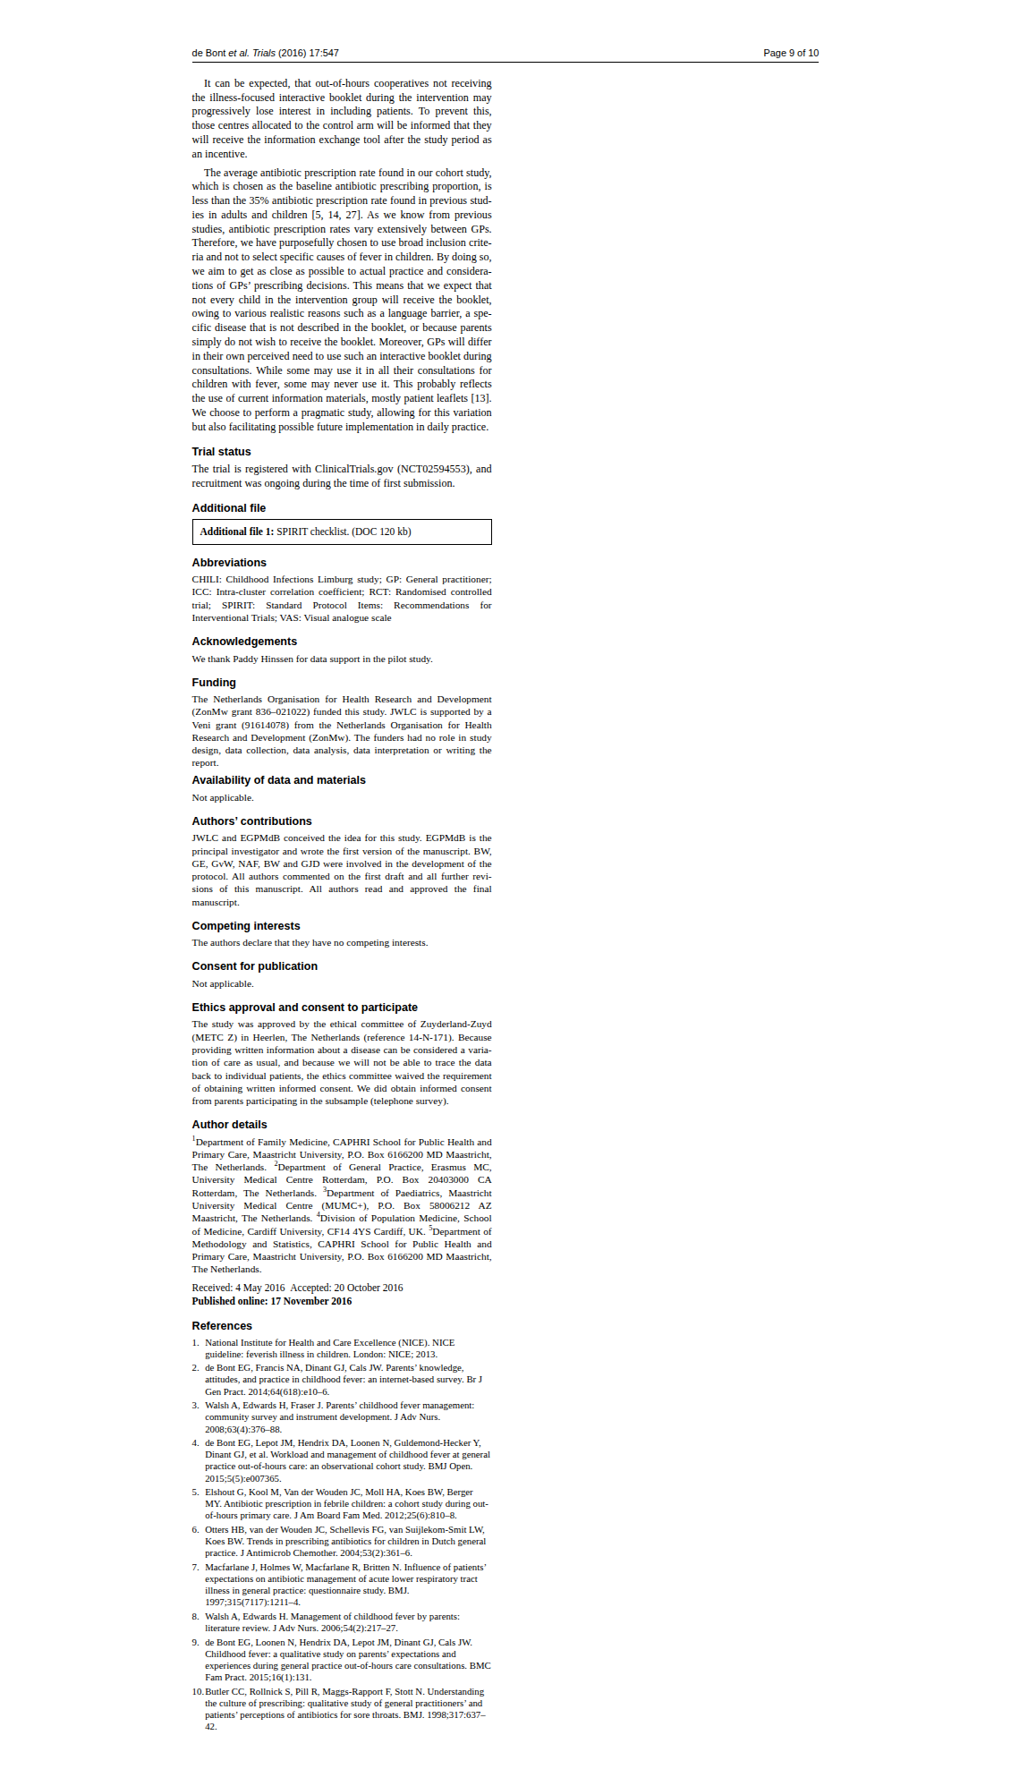de Bont et al. Trials (2016) 17:547
Page 9 of 10
It can be expected, that out-of-hours cooperatives not receiving the illness-focused interactive booklet during the intervention may progressively lose interest in including patients. To prevent this, those centres allocated to the control arm will be informed that they will receive the information exchange tool after the study period as an incentive.
The average antibiotic prescription rate found in our cohort study, which is chosen as the baseline antibiotic prescribing proportion, is less than the 35% antibiotic prescription rate found in previous studies in adults and children [5, 14, 27]. As we know from previous studies, antibiotic prescription rates vary extensively between GPs. Therefore, we have purposefully chosen to use broad inclusion criteria and not to select specific causes of fever in children. By doing so, we aim to get as close as possible to actual practice and considerations of GPs’ prescribing decisions. This means that we expect that not every child in the intervention group will receive the booklet, owing to various realistic reasons such as a language barrier, a specific disease that is not described in the booklet, or because parents simply do not wish to receive the booklet. Moreover, GPs will differ in their own perceived need to use such an interactive booklet during consultations. While some may use it in all their consultations for children with fever, some may never use it. This probably reflects the use of current information materials, mostly patient leaflets [13]. We choose to perform a pragmatic study, allowing for this variation but also facilitating possible future implementation in daily practice.
Trial status
The trial is registered with ClinicalTrials.gov (NCT02594553), and recruitment was ongoing during the time of first submission.
Additional file
Additional file 1: SPIRIT checklist. (DOC 120 kb)
Abbreviations
CHILI: Childhood Infections Limburg study; GP: General practitioner; ICC: Intra-cluster correlation coefficient; RCT: Randomised controlled trial; SPIRIT: Standard Protocol Items: Recommendations for Interventional Trials; VAS: Visual analogue scale
Acknowledgements
We thank Paddy Hinssen for data support in the pilot study.
Funding
The Netherlands Organisation for Health Research and Development (ZonMw grant 836–021022) funded this study. JWLC is supported by a Veni grant (91614078) from the Netherlands Organisation for Health Research and Development (ZonMw). The funders had no role in study design, data collection, data analysis, data interpretation or writing the report.
Availability of data and materials
Not applicable.
Authors’ contributions
JWLC and EGPMdB conceived the idea for this study. EGPMdB is the principal investigator and wrote the first version of the manuscript. BW, GE, GvW, NAF, BW and GJD were involved in the development of the protocol. All authors commented on the first draft and all further revisions of this manuscript. All authors read and approved the final manuscript.
Competing interests
The authors declare that they have no competing interests.
Consent for publication
Not applicable.
Ethics approval and consent to participate
The study was approved by the ethical committee of Zuyderland-Zuyd (METC Z) in Heerlen, The Netherlands (reference 14-N-171). Because providing written information about a disease can be considered a variation of care as usual, and because we will not be able to trace the data back to individual patients, the ethics committee waived the requirement of obtaining written informed consent. We did obtain informed consent from parents participating in the subsample (telephone survey).
Author details
1Department of Family Medicine, CAPHRI School for Public Health and Primary Care, Maastricht University, P.O. Box 6166200 MD Maastricht, The Netherlands. 2Department of General Practice, Erasmus MC, University Medical Centre Rotterdam, P.O. Box 20403000 CA Rotterdam, The Netherlands. 3Department of Paediatrics, Maastricht University Medical Centre (MUMC+), P.O. Box 58006212 AZ Maastricht, The Netherlands. 4Division of Population Medicine, School of Medicine, Cardiff University, CF14 4YS Cardiff, UK. 5Department of Methodology and Statistics, CAPHRI School for Public Health and Primary Care, Maastricht University, P.O. Box 6166200 MD Maastricht, The Netherlands.
Received: 4 May 2016 Accepted: 20 October 2016
Published online: 17 November 2016
References
National Institute for Health and Care Excellence (NICE). NICE guideline: feverish illness in children. London: NICE; 2013.
de Bont EG, Francis NA, Dinant GJ, Cals JW. Parents’ knowledge, attitudes, and practice in childhood fever: an internet-based survey. Br J Gen Pract. 2014;64(618):e10–6.
Walsh A, Edwards H, Fraser J. Parents’ childhood fever management: community survey and instrument development. J Adv Nurs. 2008;63(4):376–88.
de Bont EG, Lepot JM, Hendrix DA, Loonen N, Guldemond-Hecker Y, Dinant GJ, et al. Workload and management of childhood fever at general practice out-of-hours care: an observational cohort study. BMJ Open. 2015;5(5):e007365.
Elshout G, Kool M, Van der Wouden JC, Moll HA, Koes BW, Berger MY. Antibiotic prescription in febrile children: a cohort study during out-of-hours primary care. J Am Board Fam Med. 2012;25(6):810–8.
Otters HB, van der Wouden JC, Schellevis FG, van Suijlekom-Smit LW, Koes BW. Trends in prescribing antibiotics for children in Dutch general practice. J Antimicrob Chemother. 2004;53(2):361–6.
Macfarlane J, Holmes W, Macfarlane R, Britten N. Influence of patients’ expectations on antibiotic management of acute lower respiratory tract illness in general practice: questionnaire study. BMJ. 1997;315(7117):1211–4.
Walsh A, Edwards H. Management of childhood fever by parents: literature review. J Adv Nurs. 2006;54(2):217–27.
de Bont EG, Loonen N, Hendrix DA, Lepot JM, Dinant GJ, Cals JW. Childhood fever: a qualitative study on parents’ expectations and experiences during general practice out-of-hours care consultations. BMC Fam Pract. 2015;16(1):131.
Butler CC, Rollnick S, Pill R, Maggs-Rapport F, Stott N. Understanding the culture of prescribing: qualitative study of general practitioners’ and patients’ perceptions of antibiotics for sore throats. BMJ. 1998;317:637–42.